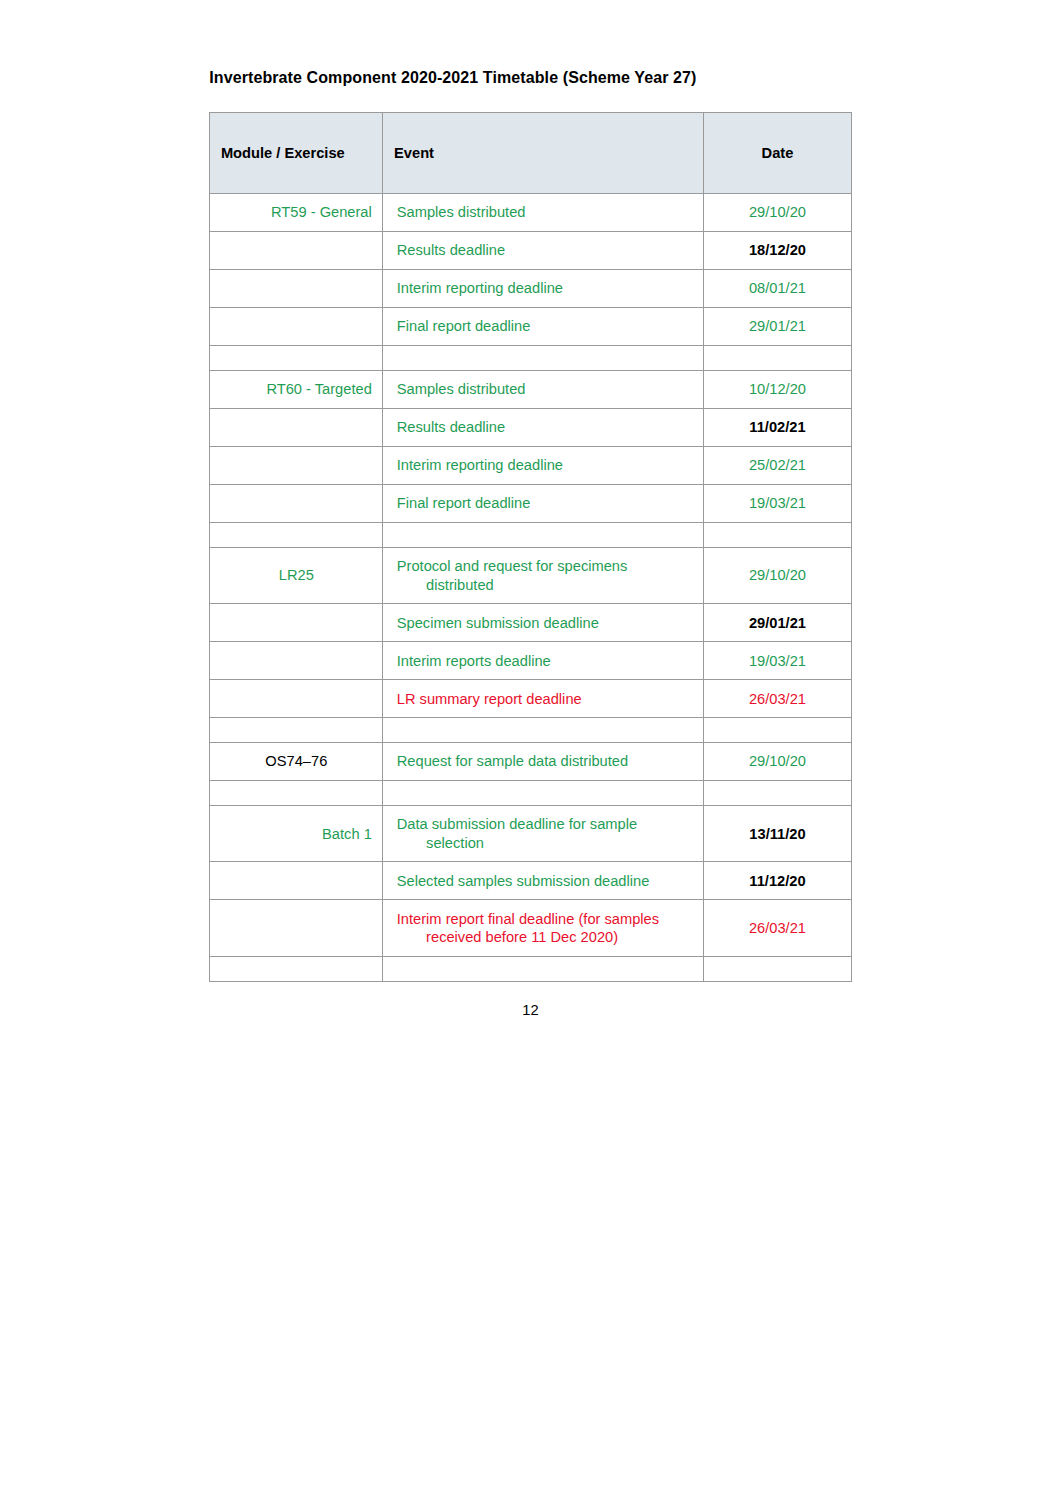Invertebrate Component 2020-2021 Timetable (Scheme Year 27)
| Module / Exercise | Event | Date |
| --- | --- | --- |
| RT59 - General | Samples distributed | 29/10/20 |
| | Results deadline | 18/12/20 |
| | Interim reporting deadline | 08/01/21 |
| | Final report deadline | 29/01/21 |
| RT60 - Targeted | Samples distributed | 10/12/20 |
| | Results deadline | 11/02/21 |
| | Interim reporting deadline | 25/02/21 |
| | Final report deadline | 19/03/21 |
| LR25 | Protocol and request for specimens distributed | 29/10/20 |
| | Specimen submission deadline | 29/01/21 |
| | Interim reports deadline | 19/03/21 |
| | LR summary report deadline | 26/03/21 |
| OS74–76 | Request for sample data distributed | 29/10/20 |
| Batch 1 | Data submission deadline for sample selection | 13/11/20 |
| | Selected samples submission deadline | 11/12/20 |
| | Interim report final deadline (for samples received before 11 Dec 2020) | 26/03/21 |
12